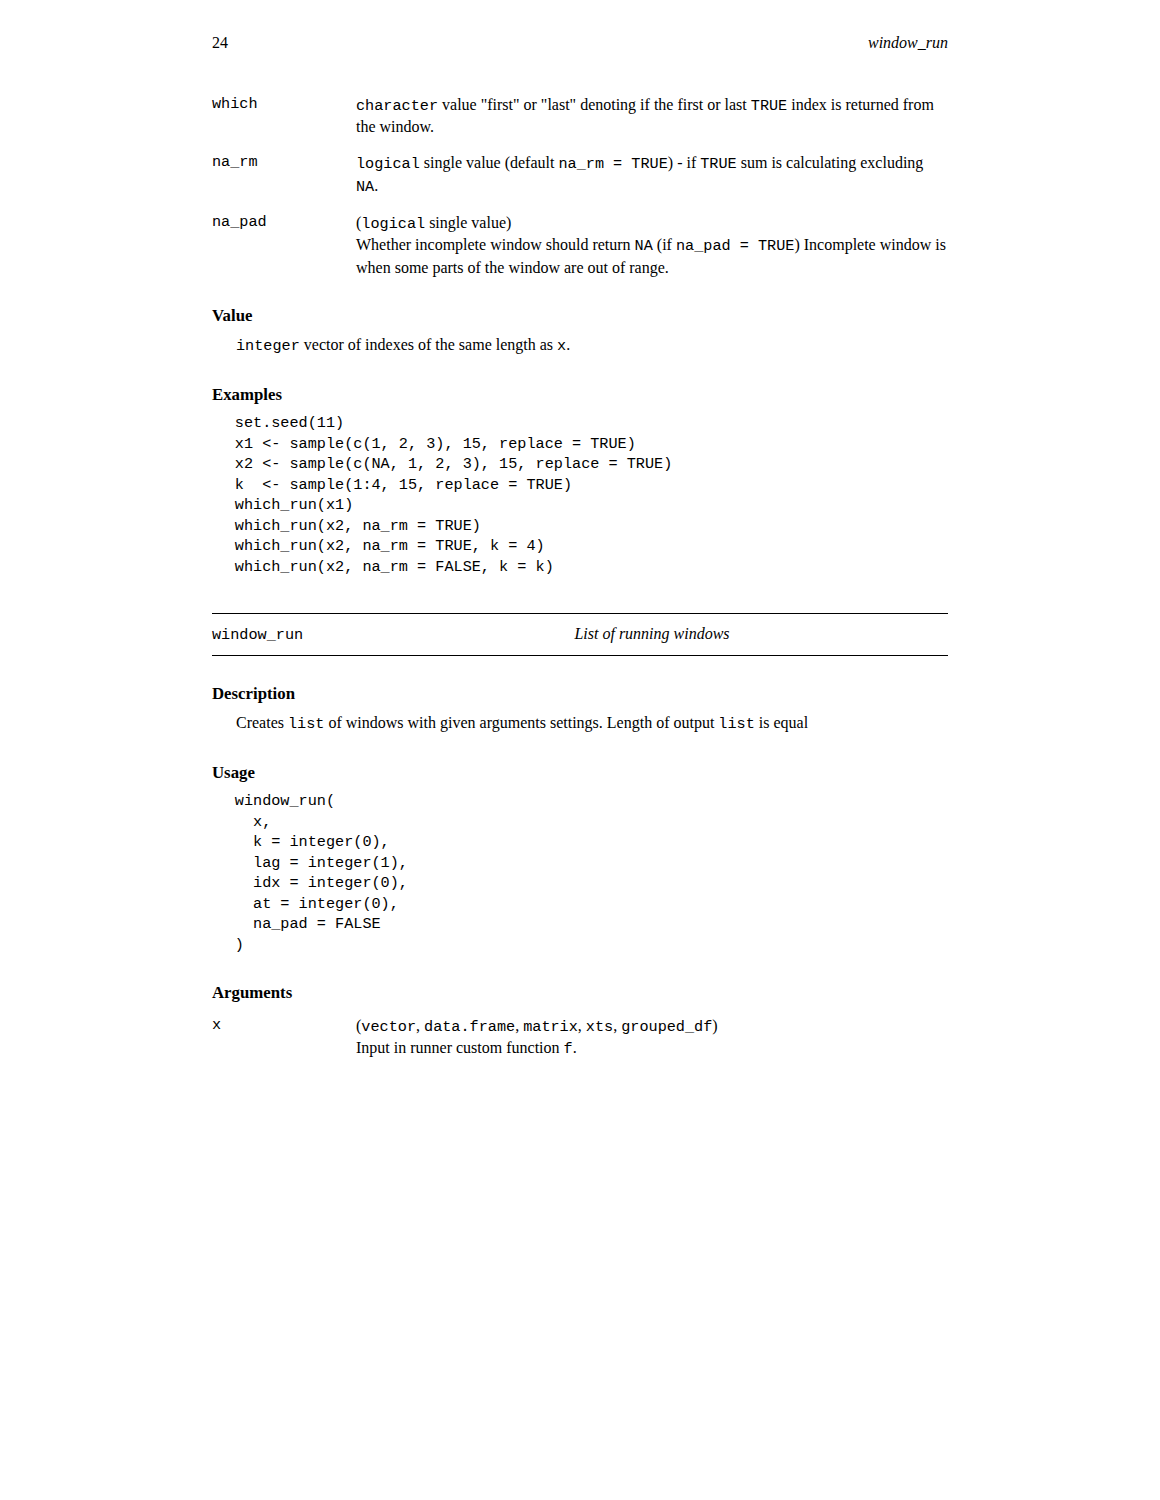24 window_run
which
character value "first" or "last" denoting if the first or last TRUE index is returned from the window.
na_rm
logical single value (default na_rm = TRUE) - if TRUE sum is calculating excluding NA.
na_pad
(logical single value)
Whether incomplete window should return NA (if na_pad = TRUE) Incomplete window is when some parts of the window are out of range.
Value
integer vector of indexes of the same length as x.
Examples
set.seed(11)
x1 <- sample(c(1, 2, 3), 15, replace = TRUE)
x2 <- sample(c(NA, 1, 2, 3), 15, replace = TRUE)
k  <- sample(1:4, 15, replace = TRUE)
which_run(x1)
which_run(x2, na_rm = TRUE)
which_run(x2, na_rm = TRUE, k = 4)
which_run(x2, na_rm = FALSE, k = k)
window_run List of running windows
Description
Creates list of windows with given arguments settings. Length of output list is equal
Usage
window_run(
  x,
  k = integer(0),
  lag = integer(1),
  idx = integer(0),
  at = integer(0),
  na_pad = FALSE
)
Arguments
x
(vector, data.frame, matrix, xts, grouped_df)
Input in runner custom function f.